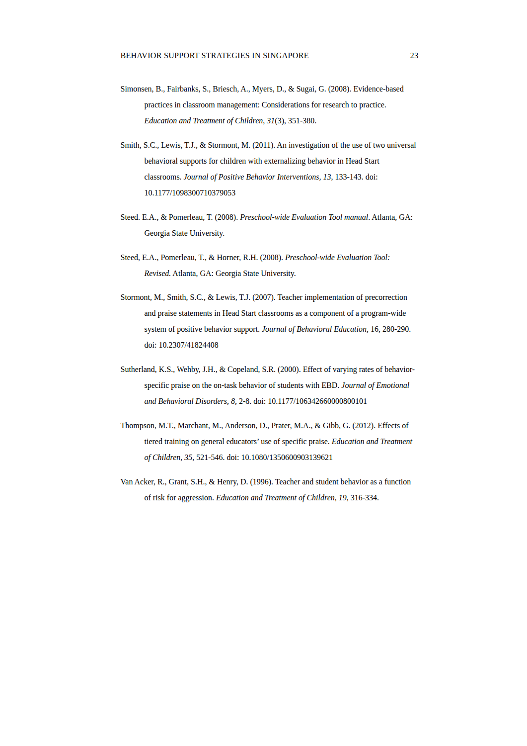Behavior Support Strategies in Singapore 23
Simonsen, B., Fairbanks, S., Briesch, A., Myers, D., & Sugai, G. (2008). Evidence-based practices in classroom management: Considerations for research to practice. Education and Treatment of Children, 31(3), 351-380.
Smith, S.C., Lewis, T.J., & Stormont, M. (2011). An investigation of the use of two universal behavioral supports for children with externalizing behavior in Head Start classrooms. Journal of Positive Behavior Interventions, 13, 133-143. doi: 10.1177/1098300710379053
Steed. E.A., & Pomerleau, T. (2008). Preschool-wide Evaluation Tool manual. Atlanta, GA: Georgia State University.
Steed, E.A., Pomerleau, T., & Horner, R.H. (2008). Preschool-wide Evaluation Tool: Revised. Atlanta, GA: Georgia State University.
Stormont, M., Smith, S.C., & Lewis, T.J. (2007). Teacher implementation of precorrection and praise statements in Head Start classrooms as a component of a program-wide system of positive behavior support. Journal of Behavioral Education, 16, 280-290. doi: 10.2307/41824408
Sutherland, K.S., Wehby, J.H., & Copeland, S.R. (2000). Effect of varying rates of behavior-specific praise on the on-task behavior of students with EBD. Journal of Emotional and Behavioral Disorders, 8, 2-8. doi: 10.1177/106342660000800101
Thompson, M.T., Marchant, M., Anderson, D., Prater, M.A., & Gibb, G. (2012). Effects of tiered training on general educators’ use of specific praise. Education and Treatment of Children, 35, 521-546. doi: 10.1080/1350600903139621
Van Acker, R., Grant, S.H., & Henry, D. (1996). Teacher and student behavior as a function of risk for aggression. Education and Treatment of Children, 19, 316-334.